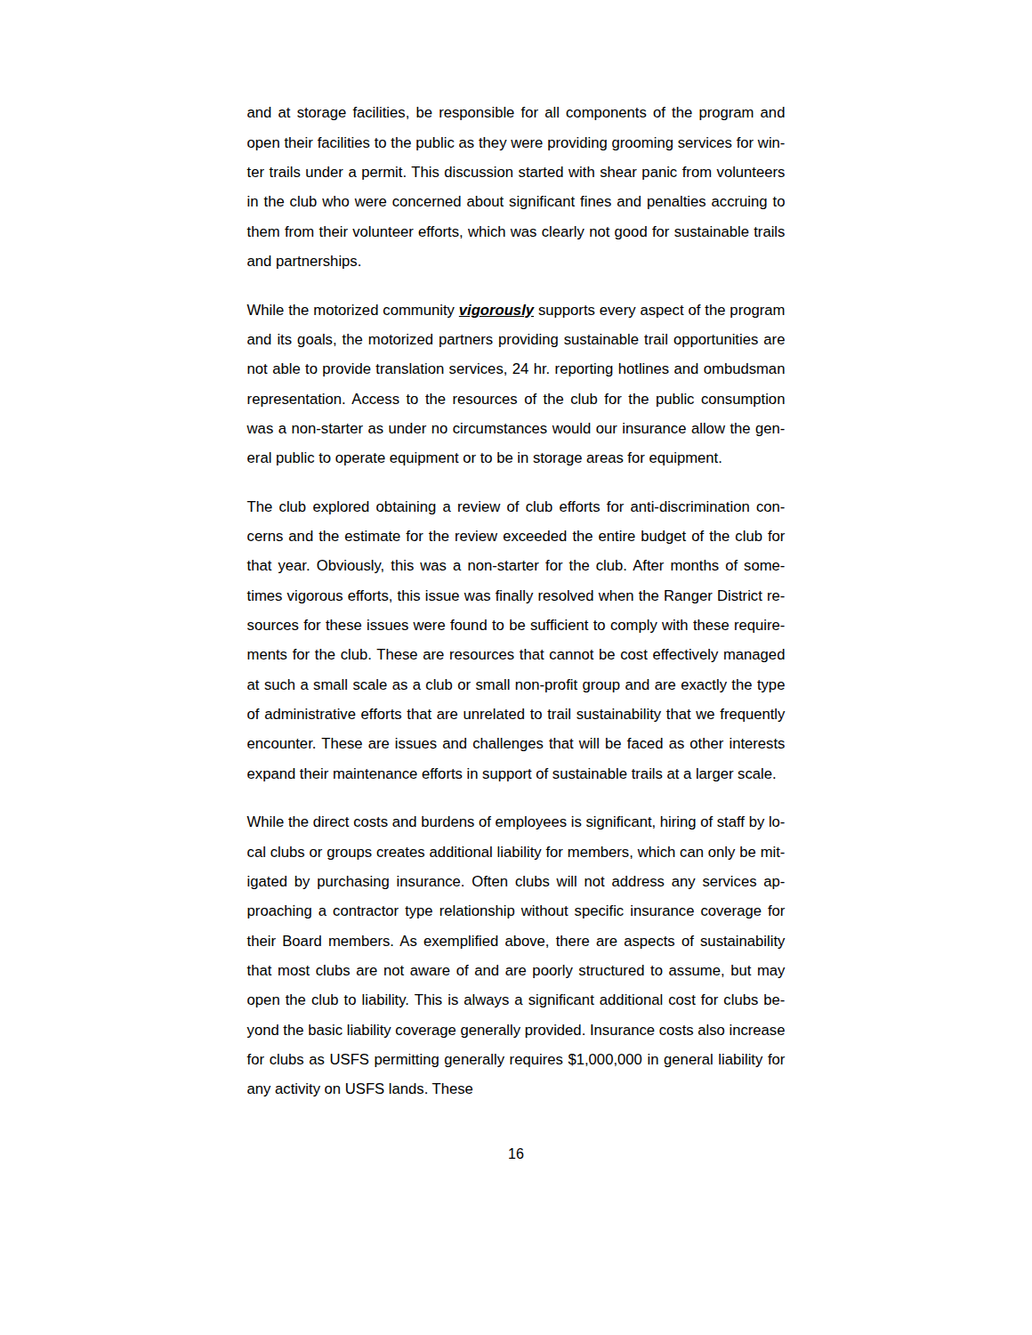and at storage facilities, be responsible for all components of the program and open their facilities to the public as they were providing grooming services for winter trails under a permit. This discussion started with shear panic from volunteers in the club who were concerned about significant fines and penalties accruing to them from their volunteer efforts, which was clearly not good for sustainable trails and partnerships.
While the motorized community vigorously supports every aspect of the program and its goals, the motorized partners providing sustainable trail opportunities are not able to provide translation services, 24 hr. reporting hotlines and ombudsman representation. Access to the resources of the club for the public consumption was a non-starter as under no circumstances would our insurance allow the general public to operate equipment or to be in storage areas for equipment.
The club explored obtaining a review of club efforts for anti-discrimination concerns and the estimate for the review exceeded the entire budget of the club for that year. Obviously, this was a non-starter for the club. After months of sometimes vigorous efforts, this issue was finally resolved when the Ranger District resources for these issues were found to be sufficient to comply with these requirements for the club. These are resources that cannot be cost effectively managed at such a small scale as a club or small non-profit group and are exactly the type of administrative efforts that are unrelated to trail sustainability that we frequently encounter. These are issues and challenges that will be faced as other interests expand their maintenance efforts in support of sustainable trails at a larger scale.
While the direct costs and burdens of employees is significant, hiring of staff by local clubs or groups creates additional liability for members, which can only be mitigated by purchasing insurance. Often clubs will not address any services approaching a contractor type relationship without specific insurance coverage for their Board members. As exemplified above, there are aspects of sustainability that most clubs are not aware of and are poorly structured to assume, but may open the club to liability. This is always a significant additional cost for clubs beyond the basic liability coverage generally provided. Insurance costs also increase for clubs as USFS permitting generally requires $1,000,000 in general liability for any activity on USFS lands. These
16